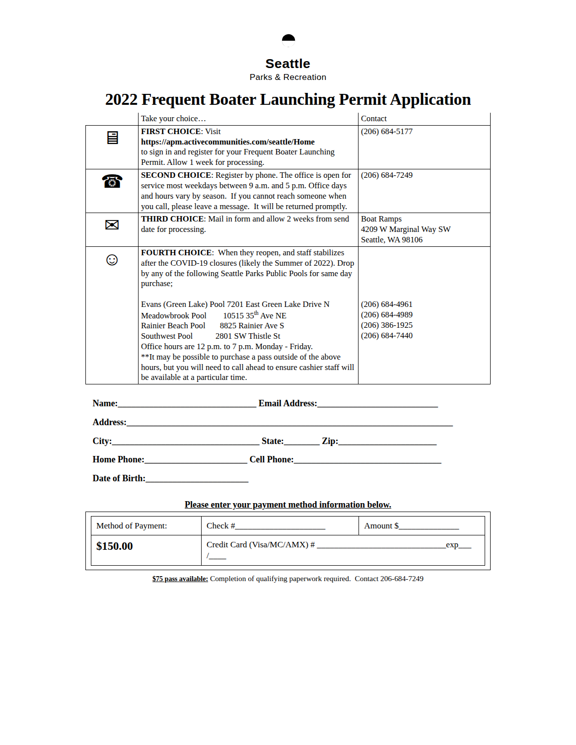◓
Seattle
Parks & Recreation
2022 Frequent Boater Launching Permit Application
| | Take your choice… | Contact |
| 🖥 | FIRST CHOICE : Visit https://apm.activecommunities.com/seattle/Home to sign in and register for your Frequent Boater Launching Permit. Allow 1 week for processing. | (206) 684-5177 |
| ☎ | SECOND CHOICE : Register by phone. The office is open for service most weekdays between 9 a.m. and 5 p.m. Office days and hours vary by season. If you cannot reach someone when you call, please leave a message. It will be returned promptly. | (206) 684-7249 |
| ✉ | THIRD CHOICE : Mail in form and allow 2 weeks from send date for processing. | Boat Ramps 4209 W Marginal Way SW Seattle, WA 98106 |
| ☺ | FOURTH CHOICE : When they reopen, and staff stabilizes after the COVID-19 closures (likely the Summer of 2022). Drop by any of the following Seattle Parks Public Pools for same day purchase; Evans (Green Lake) Pool 7201 East Green Lake Drive N Meadowbrook Pool 10515 35 th Ave NE Rainier Beach Pool 8825 Rainier Ave S Southwest Pool 2801 SW Thistle St Office hours are 12 p.m. to 7 p.m. Monday - Friday. **It may be possible to purchase a pass outside of the above hours, but you will need to call ahead to ensure cashier staff will be available at a particular time. | (206) 684-4961 (206) 684-4989 (206) 386-1925 (206) 684-7440 |
Name:_______________________________ Email Address:___________________________ Address:_________________________________________________________________________ City:_________________________________ State:________ Zip:______________________ Home Phone:_______________________ Cell Phone:_________________________________ Date of Birth:_______________________
Please enter your payment method information below.
| / Method of Payment: / Check #_____________________ / Amount $______________ / / $150.00 / Credit Card (Visa/MC/AMX) # ______________________________exp___ /____ / |
$75 pass available: Completion of qualifying paperwork required. Contact 206-684-7249